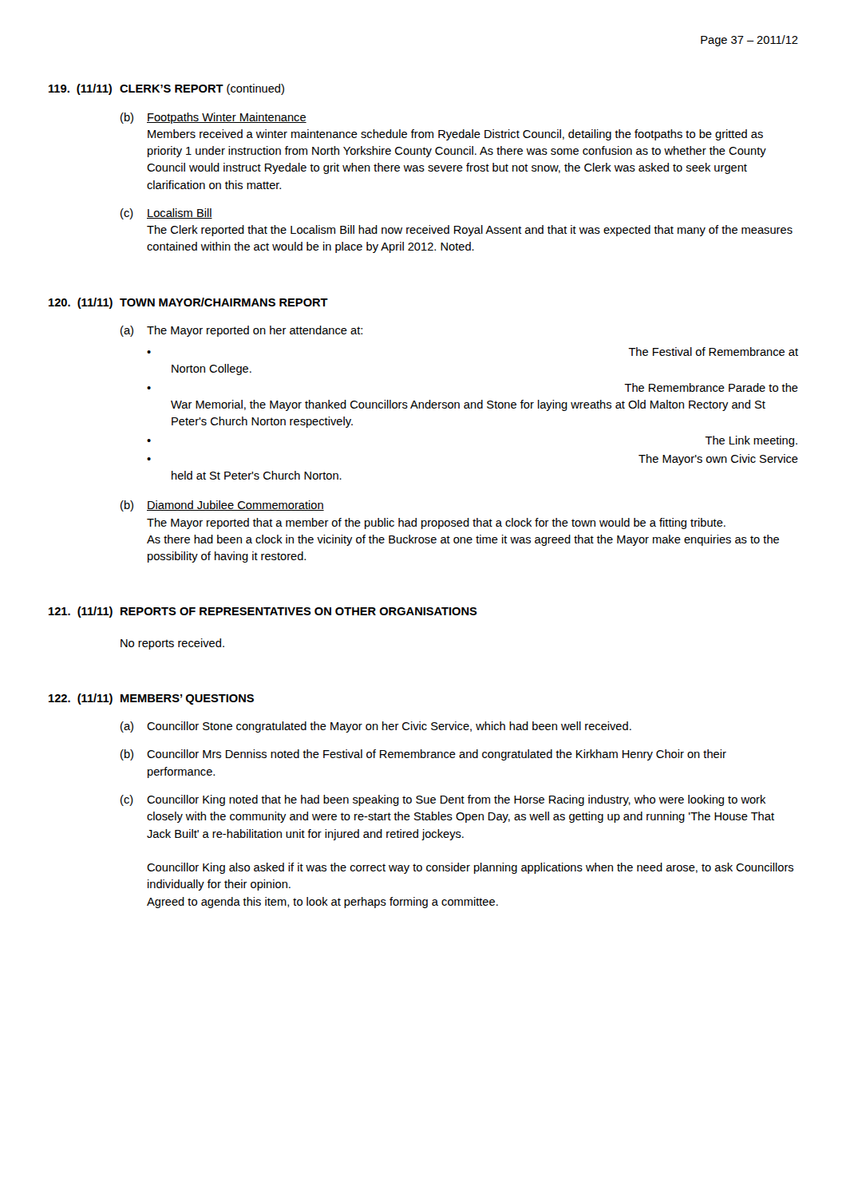Page 37 – 2011/12
119. (11/11)
CLERK’S REPORT (continued)
(b)
Footpaths Winter Maintenance
Members received a winter maintenance schedule from Ryedale District Council, detailing the footpaths to be gritted as priority 1 under instruction from North Yorkshire County Council. As there was some confusion as to whether the County Council would instruct Ryedale to grit when there was severe frost but not snow, the Clerk was asked to seek urgent clarification on this matter.
(c)
Localism Bill
The Clerk reported that the Localism Bill had now received Royal Assent and that it was expected that many of the measures contained within the act would be in place by April 2012. Noted.
120. (11/11)
TOWN MAYOR/CHAIRMANS REPORT
(a)
The Mayor reported on her attendance at:
• The Festival of Remembrance at Norton College.
• The Remembrance Parade to the War Memorial, the Mayor thanked Councillors Anderson and Stone for laying wreaths at Old Malton Rectory and St Peter's Church Norton respectively.
• The Link meeting.
• The Mayor's own Civic Service held at St Peter's Church Norton.
(b)
Diamond Jubilee Commemoration
The Mayor reported that a member of the public had proposed that a clock for the town would be a fitting tribute.
As there had been a clock in the vicinity of the Buckrose at one time it was agreed that the Mayor make enquiries as to the possibility of having it restored.
121. (11/11)
REPORTS OF REPRESENTATIVES ON OTHER ORGANISATIONS
No reports received.
122. (11/11)
MEMBERS’ QUESTIONS
(a)
Councillor Stone congratulated the Mayor on her Civic Service, which had been well received.
(b)
Councillor Mrs Denniss noted the Festival of Remembrance and congratulated the Kirkham Henry Choir on their performance.
(c)
Councillor King noted that he had been speaking to Sue Dent from the Horse Racing industry, who were looking to work closely with the community and were to re-start the Stables Open Day, as well as getting up and running 'The House That Jack Built' a re-habilitation unit for injured and retired jockeys.
Councillor King also asked if it was the correct way to consider planning applications when the need arose, to ask Councillors individually for their opinion.
Agreed to agenda this item, to look at perhaps forming a committee.